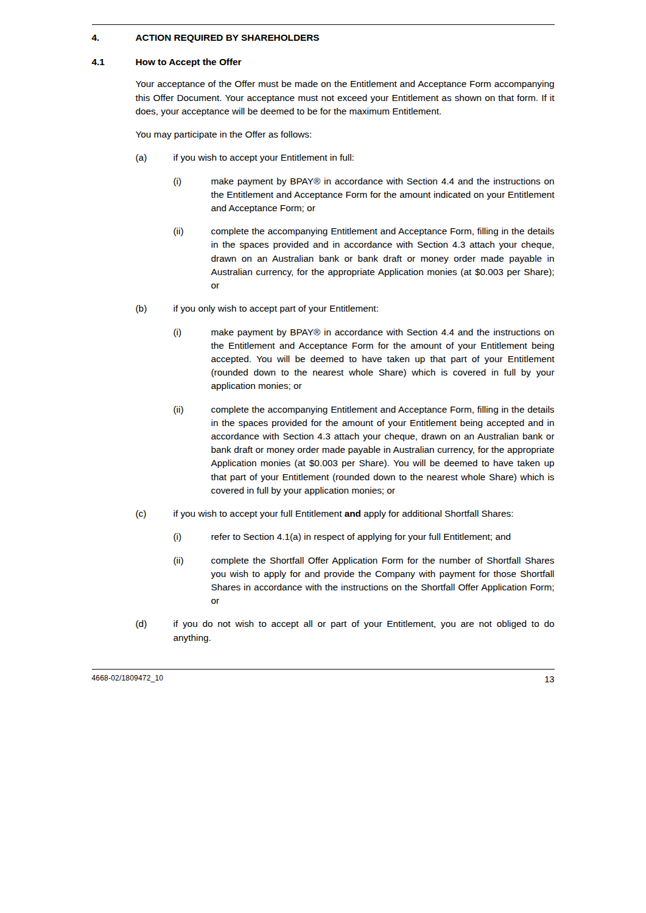4.
ACTION REQUIRED BY SHAREHOLDERS
4.1
How to Accept the Offer
Your acceptance of the Offer must be made on the Entitlement and Acceptance Form accompanying this Offer Document. Your acceptance must not exceed your Entitlement as shown on that form. If it does, your acceptance will be deemed to be for the maximum Entitlement.
You may participate in the Offer as follows:
(a)
if you wish to accept your Entitlement in full:
(i)
make payment by BPAY® in accordance with Section 4.4 and the instructions on the Entitlement and Acceptance Form for the amount indicated on your Entitlement and Acceptance Form; or
(ii)
complete the accompanying Entitlement and Acceptance Form, filling in the details in the spaces provided and in accordance with Section 4.3 attach your cheque, drawn on an Australian bank or bank draft or money order made payable in Australian currency, for the appropriate Application monies (at $0.003 per Share); or
(b)
if you only wish to accept part of your Entitlement:
(i)
make payment by BPAY® in accordance with Section 4.4 and the instructions on the Entitlement and Acceptance Form for the amount of your Entitlement being accepted. You will be deemed to have taken up that part of your Entitlement (rounded down to the nearest whole Share) which is covered in full by your application monies; or
(ii)
complete the accompanying Entitlement and Acceptance Form, filling in the details in the spaces provided for the amount of your Entitlement being accepted and in accordance with Section 4.3 attach your cheque, drawn on an Australian bank or bank draft or money order made payable in Australian currency, for the appropriate Application monies (at $0.003 per Share). You will be deemed to have taken up that part of your Entitlement (rounded down to the nearest whole Share) which is covered in full by your application monies; or
(c)
if you wish to accept your full Entitlement and apply for additional Shortfall Shares:
(i)
refer to Section 4.1(a) in respect of applying for your full Entitlement; and
(ii)
complete the Shortfall Offer Application Form for the number of Shortfall Shares you wish to apply for and provide the Company with payment for those Shortfall Shares in accordance with the instructions on the Shortfall Offer Application Form; or
(d)
if you do not wish to accept all or part of your Entitlement, you are not obliged to do anything.
4668-02/1809472_10
13